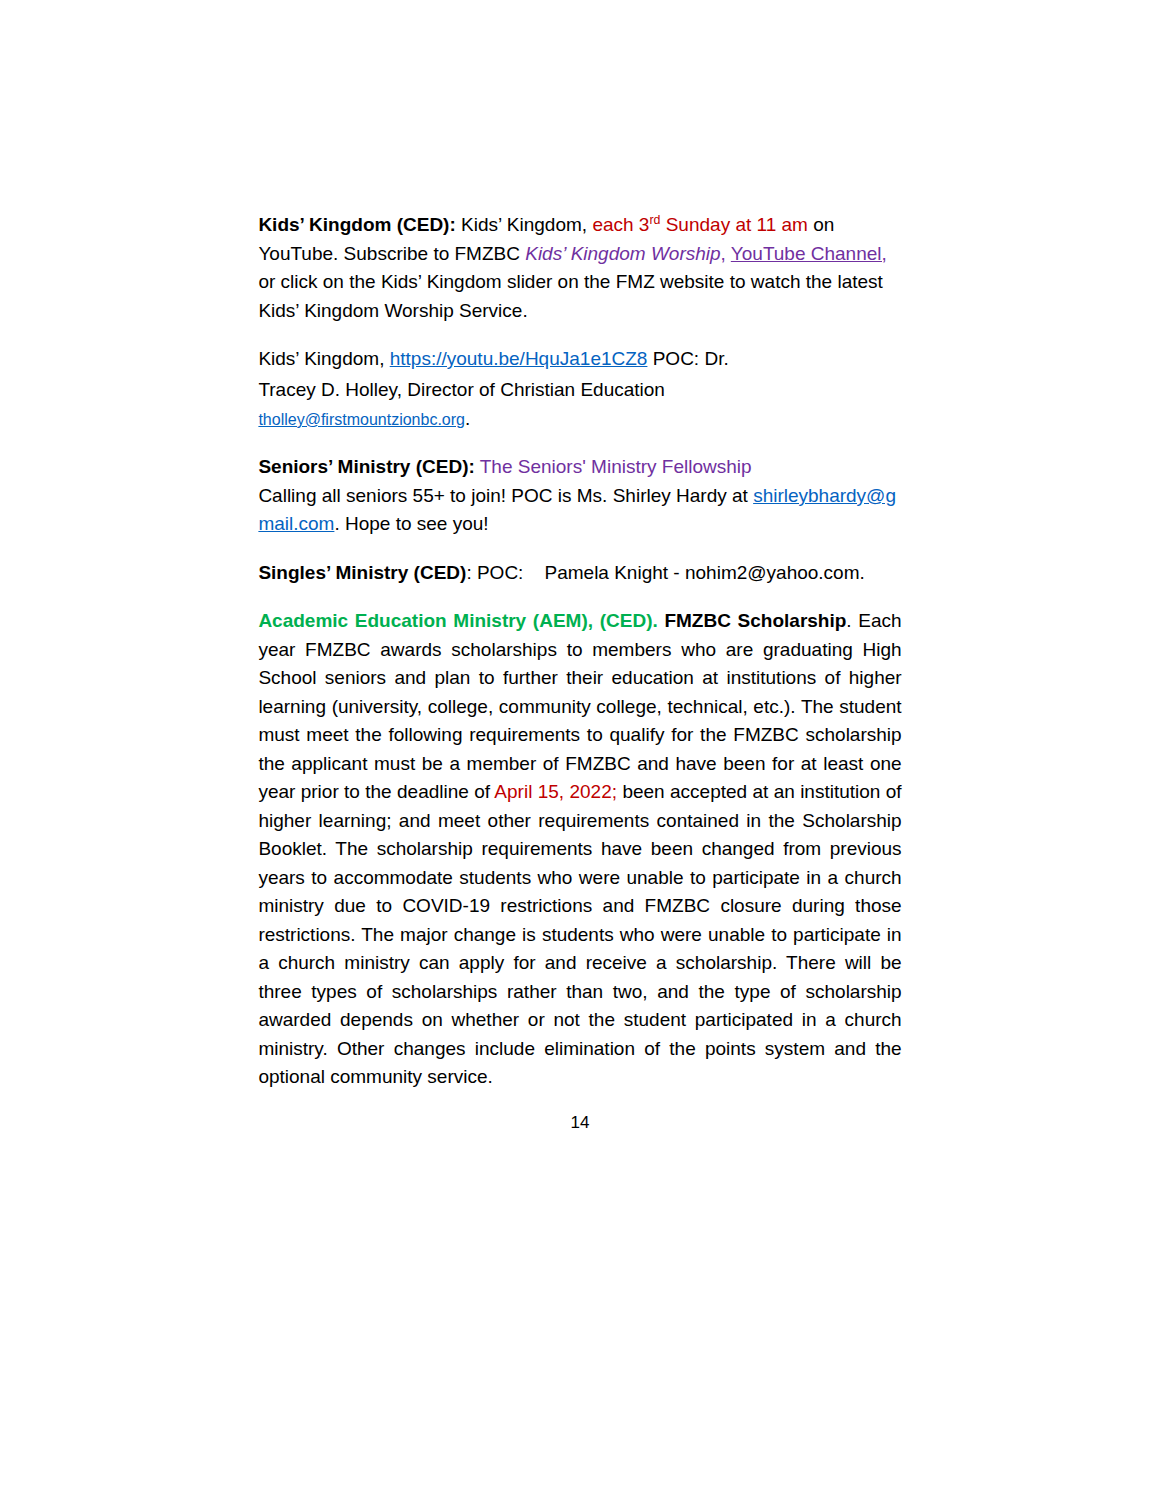Kids’ Kingdom (CED): Kids’ Kingdom, each 3rd Sunday at 11 am on YouTube. Subscribe to FMZBC Kids’ Kingdom Worship, YouTube Channel, or click on the Kids’ Kingdom slider on the FMZ website to watch the latest Kids’ Kingdom Worship Service.
Kids’ Kingdom, https://youtu.be/HquJa1e1CZ8 POC: Dr.
Tracey D. Holley, Director of Christian Education
tholley@firstmountzionbc.org.
Seniors’ Ministry (CED): The Seniors' Ministry Fellowship
Calling all seniors 55+ to join! POC is Ms. Shirley Hardy at shirleybhardy@gmail.com. Hope to see you!
Singles’ Ministry (CED): POC: Pamela Knight - nohim2@yahoo.com.
Academic Education Ministry (AEM), (CED). FMZBC Scholarship. Each year FMZBC awards scholarships to members who are graduating High School seniors and plan to further their education at institutions of higher learning (university, college, community college, technical, etc.). The student must meet the following requirements to qualify for the FMZBC scholarship the applicant must be a member of FMZBC and have been for at least one year prior to the deadline of April 15, 2022; been accepted at an institution of higher learning; and meet other requirements contained in the Scholarship Booklet. The scholarship requirements have been changed from previous years to accommodate students who were unable to participate in a church ministry due to COVID-19 restrictions and FMZBC closure during those restrictions. The major change is students who were unable to participate in a church ministry can apply for and receive a scholarship. There will be three types of scholarships rather than two, and the type of scholarship awarded depends on whether or not the student participated in a church ministry. Other changes include elimination of the points system and the optional community service.
14